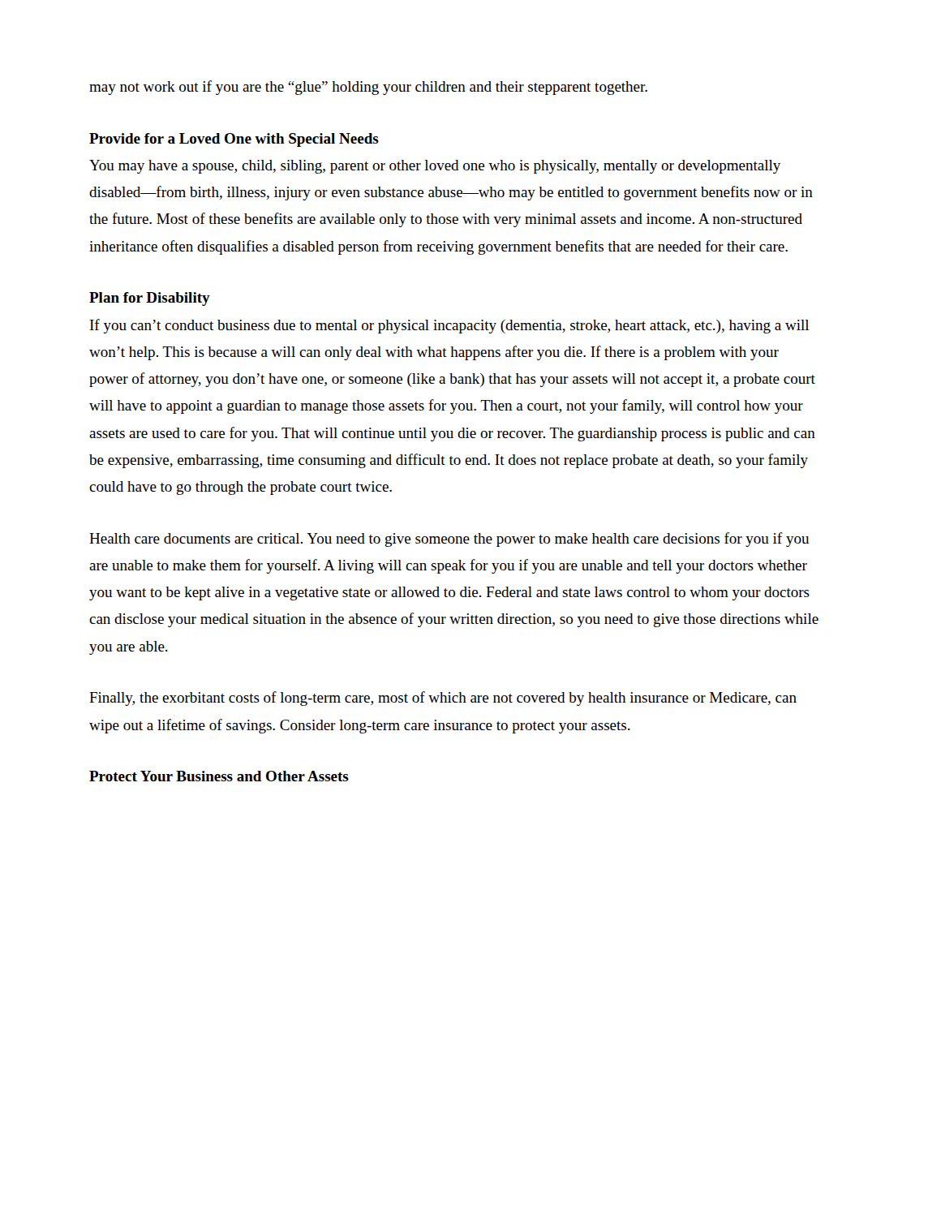may not work out if you are the “glue” holding your children and their stepparent together.
Provide for a Loved One with Special Needs
You may have a spouse, child, sibling, parent or other loved one who is physically, mentally or developmentally disabled—from birth, illness, injury or even substance abuse—who may be entitled to government benefits now or in the future. Most of these benefits are available only to those with very minimal assets and income. A non-structured inheritance often disqualifies a disabled person from receiving government benefits that are needed for their care.
Plan for Disability
If you can’t conduct business due to mental or physical incapacity (dementia, stroke, heart attack, etc.), having a will won’t help. This is because a will can only deal with what happens after you die. If there is a problem with your power of attorney, you don’t have one, or someone (like a bank) that has your assets will not accept it, a probate court will have to appoint a guardian to manage those assets for you. Then a court, not your family, will control how your assets are used to care for you. That will continue until you die or recover. The guardianship process is public and can be expensive, embarrassing, time consuming and difficult to end. It does not replace probate at death, so your family could have to go through the probate court twice.
Health care documents are critical. You need to give someone the power to make health care decisions for you if you are unable to make them for yourself. A living will can speak for you if you are unable and tell your doctors whether you want to be kept alive in a vegetative state or allowed to die. Federal and state laws control to whom your doctors can disclose your medical situation in the absence of your written direction, so you need to give those directions while you are able.
Finally, the exorbitant costs of long-term care, most of which are not covered by health insurance or Medicare, can wipe out a lifetime of savings. Consider long-term care insurance to protect your assets.
Protect Your Business and Other Assets